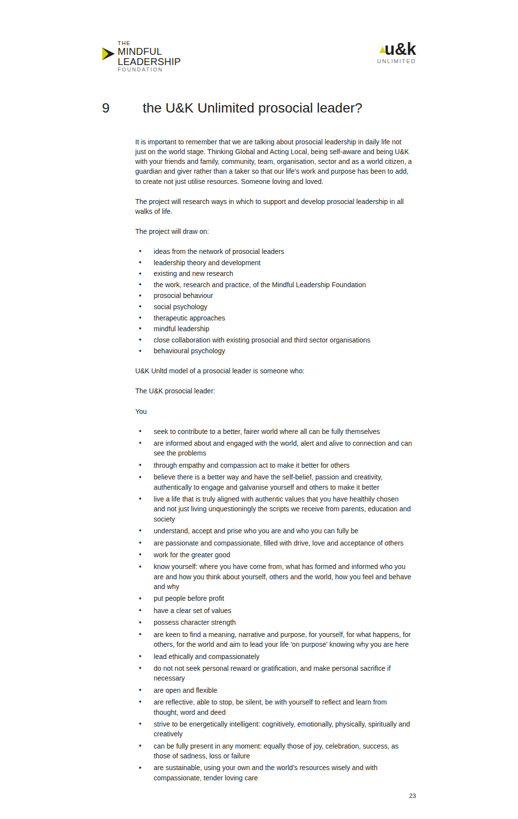THE
MINDFUL
LEADERSHIP
FOUNDATION
▴u&k
UNLIMITED
9 the U&K Unlimited prosocial leader?
It is important to remember that we are talking about prosocial leadership in daily life not just on the world stage. Thinking Global and Acting Local, being self-aware and being U&K with your friends and family, community, team, organisation, sector and as a world citizen, a guardian and giver rather than a taker so that our life's work and purpose has been to add, to create not just utilise resources. Someone loving and loved.
The project will research ways in which to support and develop prosocial leadership in all walks of life.
The project will draw on:
ideas from the network of prosocial leaders
leadership theory and development
existing and new research
the work, research and practice, of the Mindful Leadership Foundation
prosocial behaviour
social psychology
therapeutic approaches
mindful leadership
close collaboration with existing prosocial and third sector organisations
behavioural psychology
U&K Unltd model of a prosocial leader is someone who:
The U&K prosocial leader:
You
seek to contribute to a better, fairer world where all can be fully themselves
are informed about and engaged with the world, alert and alive to connection and can see the problems
through empathy and compassion act to make it better for others
believe there is a better way and have the self-belief, passion and creativity, authentically to engage and galvanise yourself and others to make it better
live a life that is truly aligned with authentic values that you have healthily chosen and not just living unquestioningly the scripts we receive from parents, education and society
understand, accept and prise who you are and who you can fully be
are passionate and compassionate, filled with drive, love and acceptance of others
work for the greater good
know yourself: where you have come from, what has formed and informed who you are and how you think about yourself, others and the world, how you feel and behave and why
put people before profit
have a clear set of values
possess character strength
are keen to find a meaning, narrative and purpose, for yourself, for what happens, for others, for the world and aim to lead your life 'on purpose' knowing why you are here
lead ethically and compassionately
do not not seek personal reward or gratification, and make personal sacrifice if necessary
are open and flexible
are reflective, able to stop, be silent, be with yourself to reflect and learn from thought, word and deed
strive to be energetically intelligent: cognitively, emotionally, physically, spiritually and creatively
can be fully present in any moment: equally those of joy, celebration, success, as those of sadness, loss or failure
are sustainable, using your own and the world's resources wisely and with compassionate, tender loving care
23